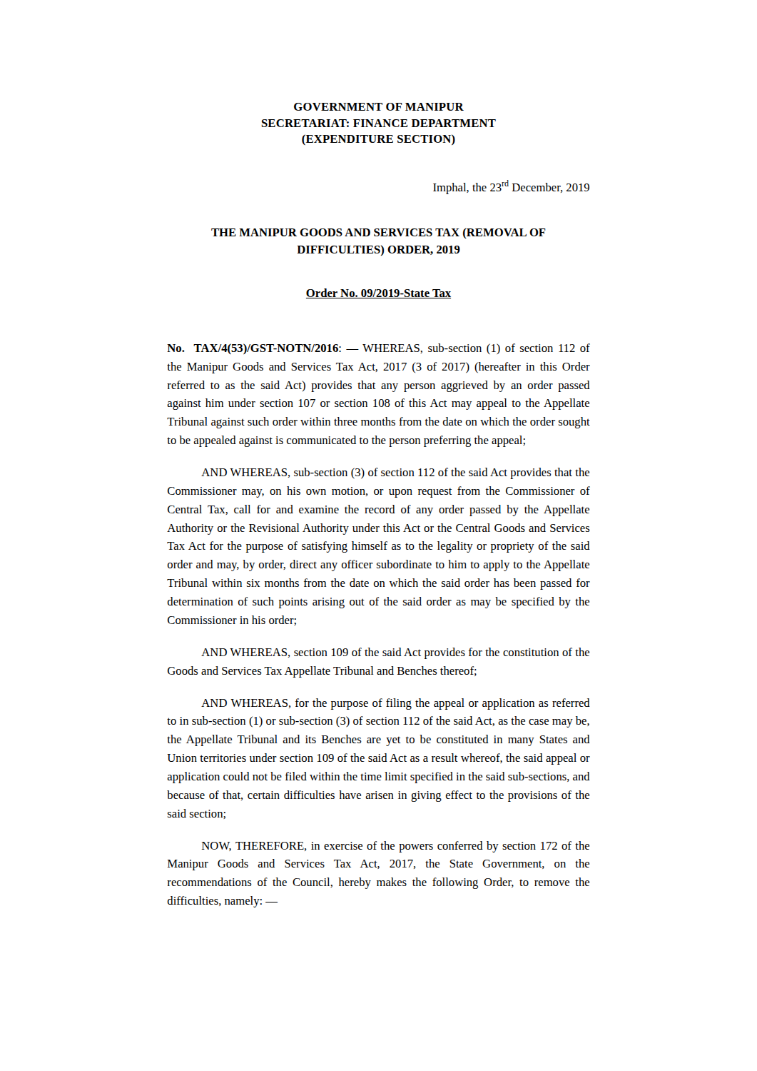GOVERNMENT OF MANIPUR
SECRETARIAT: FINANCE DEPARTMENT
(EXPENDITURE SECTION)
Imphal, the 23rd December, 2019
THE MANIPUR GOODS AND SERVICES TAX (REMOVAL OF DIFFICULTIES) ORDER, 2019
Order No. 09/2019-State Tax
No. TAX/4(53)/GST-NOTN/2016: — WHEREAS, sub-section (1) of section 112 of the Manipur Goods and Services Tax Act, 2017 (3 of 2017) (hereafter in this Order referred to as the said Act) provides that any person aggrieved by an order passed against him under section 107 or section 108 of this Act may appeal to the Appellate Tribunal against such order within three months from the date on which the order sought to be appealed against is communicated to the person preferring the appeal;
AND WHEREAS, sub-section (3) of section 112 of the said Act provides that the Commissioner may, on his own motion, or upon request from the Commissioner of Central Tax, call for and examine the record of any order passed by the Appellate Authority or the Revisional Authority under this Act or the Central Goods and Services Tax Act for the purpose of satisfying himself as to the legality or propriety of the said order and may, by order, direct any officer subordinate to him to apply to the Appellate Tribunal within six months from the date on which the said order has been passed for determination of such points arising out of the said order as may be specified by the Commissioner in his order;
AND WHEREAS, section 109 of the said Act provides for the constitution of the Goods and Services Tax Appellate Tribunal and Benches thereof;
AND WHEREAS, for the purpose of filing the appeal or application as referred to in sub-section (1) or sub-section (3) of section 112 of the said Act, as the case may be, the Appellate Tribunal and its Benches are yet to be constituted in many States and Union territories under section 109 of the said Act as a result whereof, the said appeal or application could not be filed within the time limit specified in the said sub-sections, and because of that, certain difficulties have arisen in giving effect to the provisions of the said section;
NOW, THEREFORE, in exercise of the powers conferred by section 172 of the Manipur Goods and Services Tax Act, 2017, the State Government, on the recommendations of the Council, hereby makes the following Order, to remove the difficulties, namely: —